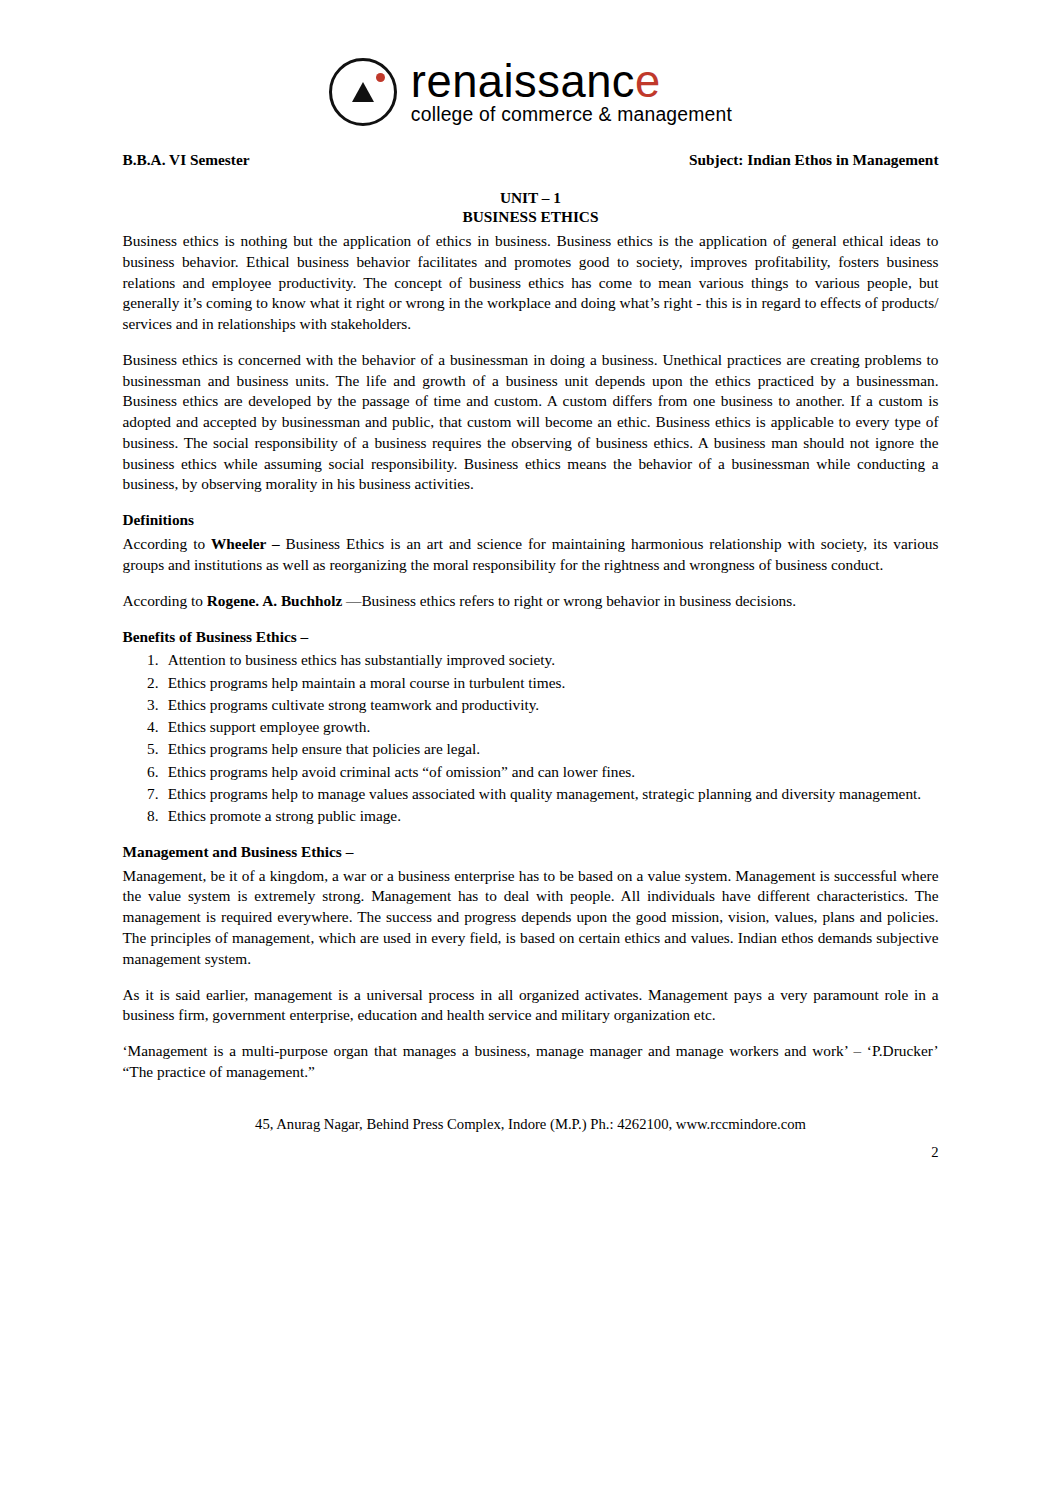renaissance
college of commerce & management
B.B.A. VI Semester Subject: Indian Ethos in Management
UNIT – 1
BUSINESS ETHICS
Business ethics is nothing but the application of ethics in business. Business ethics is the application of general ethical ideas to business behavior. Ethical business behavior facilitates and promotes good to society, improves profitability, fosters business relations and employee productivity. The concept of business ethics has come to mean various things to various people, but generally it’s coming to know what it right or wrong in the workplace and doing what’s right - this is in regard to effects of products/ services and in relationships with stakeholders.
Business ethics is concerned with the behavior of a businessman in doing a business. Unethical practices are creating problems to businessman and business units. The life and growth of a business unit depends upon the ethics practiced by a businessman. Business ethics are developed by the passage of time and custom. A custom differs from one business to another. If a custom is adopted and accepted by businessman and public, that custom will become an ethic. Business ethics is applicable to every type of business. The social responsibility of a business requires the observing of business ethics. A business man should not ignore the business ethics while assuming social responsibility. Business ethics means the behavior of a businessman while conducting a business, by observing morality in his business activities.
Definitions
According to Wheeler – Business Ethics is an art and science for maintaining harmonious relationship with society, its various groups and institutions as well as reorganizing the moral responsibility for the rightness and wrongness of business conduct.
According to Rogene. A. Buchholz —Business ethics refers to right or wrong behavior in business decisions.
Benefits of Business Ethics –
Attention to business ethics has substantially improved society.
Ethics programs help maintain a moral course in turbulent times.
Ethics programs cultivate strong teamwork and productivity.
Ethics support employee growth.
Ethics programs help ensure that policies are legal.
Ethics programs help avoid criminal acts “of omission” and can lower fines.
Ethics programs help to manage values associated with quality management, strategic planning and diversity management.
Ethics promote a strong public image.
Management and Business Ethics –
Management, be it of a kingdom, a war or a business enterprise has to be based on a value system. Management is successful where the value system is extremely strong. Management has to deal with people. All individuals have different characteristics. The management is required everywhere. The success and progress depends upon the good mission, vision, values, plans and policies. The principles of management, which are used in every field, is based on certain ethics and values. Indian ethos demands subjective management system.
As it is said earlier, management is a universal process in all organized activates. Management pays a very paramount role in a business firm, government enterprise, education and health service and military organization etc.
‘Management is a multi-purpose organ that manages a business, manage manager and manage workers and work’ – ‘P.Drucker’ “The practice of management.”
45, Anurag Nagar, Behind Press Complex, Indore (M.P.) Ph.: 4262100, www.rccmindore.com
2